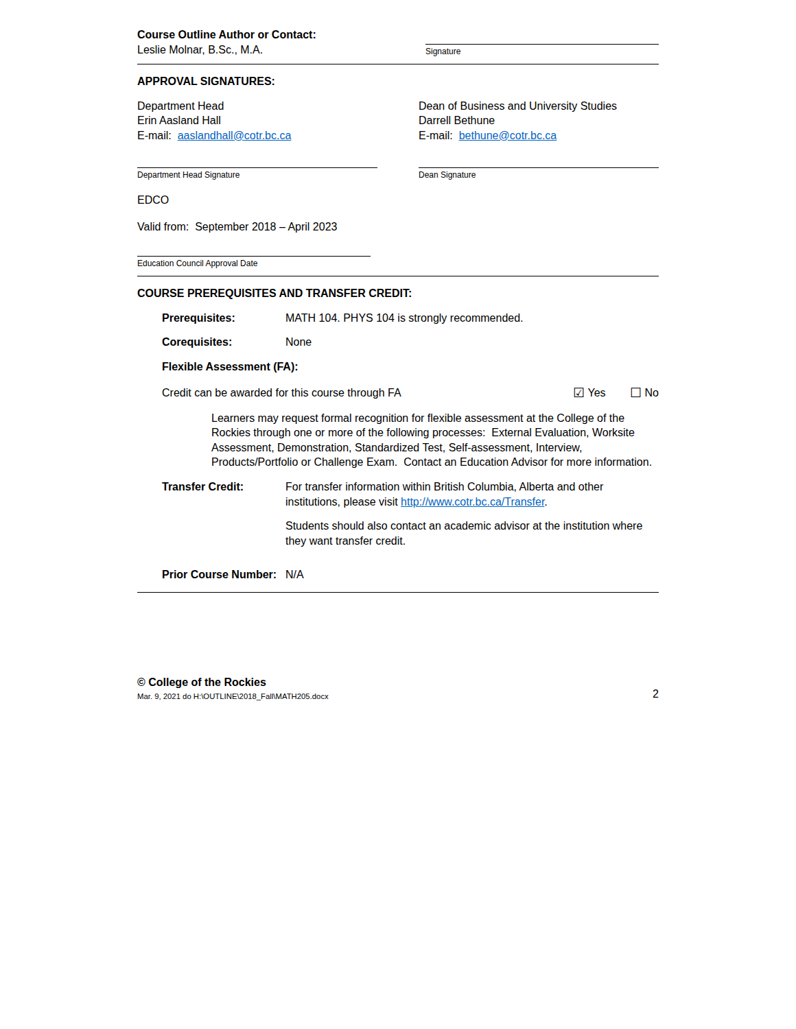Course Outline Author or Contact:
Leslie Molnar, B.Sc., M.A.
Signature
APPROVAL SIGNATURES:
Department Head
Erin Aasland Hall
E-mail: aaslandhall@cotr.bc.ca
Department Head Signature
Dean of Business and University Studies
Darrell Bethune
E-mail: bethune@cotr.bc.ca
Dean Signature
EDCO
Valid from: September 2018 – April 2023
Education Council Approval Date
COURSE PREREQUISITES AND TRANSFER CREDIT:
Prerequisites:
MATH 104. PHYS 104 is strongly recommended.
Corequisites:
None
Flexible Assessment (FA):
Credit can be awarded for this course through FA
Yes No
Learners may request formal recognition for flexible assessment at the College of the Rockies through one or more of the following processes: External Evaluation, Worksite Assessment, Demonstration, Standardized Test, Self-assessment, Interview, Products/Portfolio or Challenge Exam. Contact an Education Advisor for more information.
Transfer Credit:
For transfer information within British Columbia, Alberta and other institutions, please visit http://www.cotr.bc.ca/Transfer.
Students should also contact an academic advisor at the institution where they want transfer credit.
Prior Course Number:
N/A
© College of the Rockies
Mar. 9, 2021 do H:\OUTLINE\2018_Fall\MATH205.docx
2